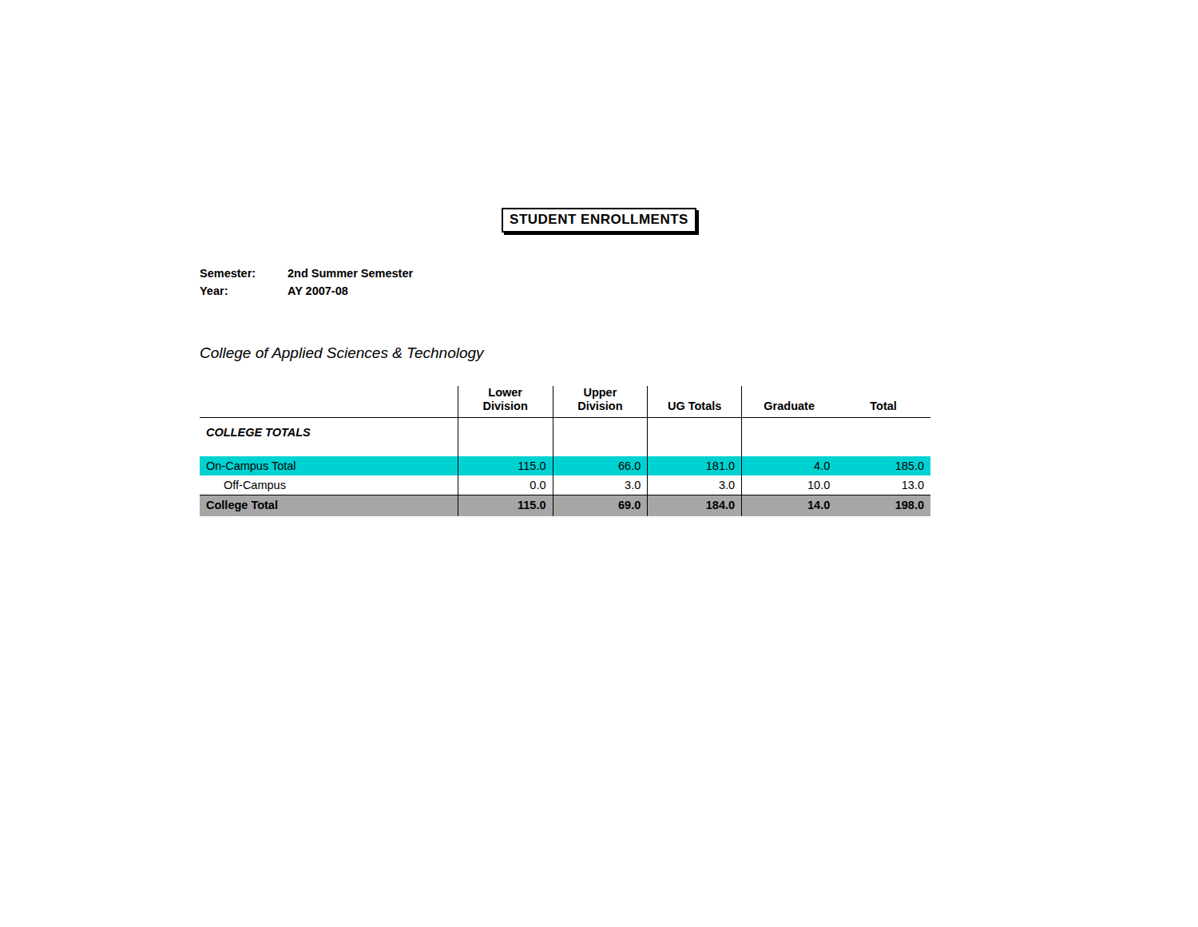STUDENT ENROLLMENTS
| Semester: | 2nd Summer Semester |
| Year: | AY 2007-08 |
College of Applied Sciences & Technology
| | Lower Division | Upper Division | UG Totals | Graduate | Total |
| --- | --- | --- | --- | --- | --- |
| COLLEGE TOTALS | | | | | |
| On-Campus Total | 115.0 | 66.0 | 181.0 | 4.0 | 185.0 |
| Off-Campus | 0.0 | 3.0 | 3.0 | 10.0 | 13.0 |
| College Total | 115.0 | 69.0 | 184.0 | 14.0 | 198.0 |